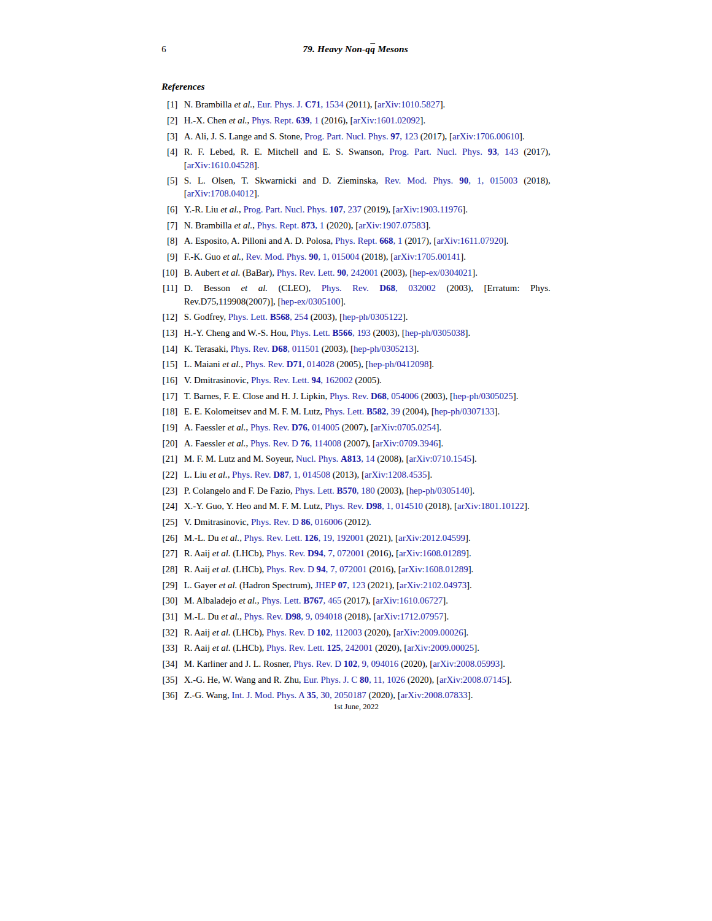6
79. Heavy Non-qq Mesons
References
[1] N. Brambilla et al., Eur. Phys. J. C71, 1534 (2011), [arXiv:1010.5827].
[2] H.-X. Chen et al., Phys. Rept. 639, 1 (2016), [arXiv:1601.02092].
[3] A. Ali, J. S. Lange and S. Stone, Prog. Part. Nucl. Phys. 97, 123 (2017), [arXiv:1706.00610].
[4] R. F. Lebed, R. E. Mitchell and E. S. Swanson, Prog. Part. Nucl. Phys. 93, 143 (2017), [arXiv:1610.04528].
[5] S. L. Olsen, T. Skwarnicki and D. Zieminska, Rev. Mod. Phys. 90, 1, 015003 (2018), [arXiv:1708.04012].
[6] Y.-R. Liu et al., Prog. Part. Nucl. Phys. 107, 237 (2019), [arXiv:1903.11976].
[7] N. Brambilla et al., Phys. Rept. 873, 1 (2020), [arXiv:1907.07583].
[8] A. Esposito, A. Pilloni and A. D. Polosa, Phys. Rept. 668, 1 (2017), [arXiv:1611.07920].
[9] F.-K. Guo et al., Rev. Mod. Phys. 90, 1, 015004 (2018), [arXiv:1705.00141].
[10] B. Aubert et al. (BaBar), Phys. Rev. Lett. 90, 242001 (2003), [hep-ex/0304021].
[11] D. Besson et al. (CLEO), Phys. Rev. D68, 032002 (2003), [Erratum: Phys. Rev.D75,119908(2007)], [hep-ex/0305100].
[12] S. Godfrey, Phys. Lett. B568, 254 (2003), [hep-ph/0305122].
[13] H.-Y. Cheng and W.-S. Hou, Phys. Lett. B566, 193 (2003), [hep-ph/0305038].
[14] K. Terasaki, Phys. Rev. D68, 011501 (2003), [hep-ph/0305213].
[15] L. Maiani et al., Phys. Rev. D71, 014028 (2005), [hep-ph/0412098].
[16] V. Dmitrasinovic, Phys. Rev. Lett. 94, 162002 (2005).
[17] T. Barnes, F. E. Close and H. J. Lipkin, Phys. Rev. D68, 054006 (2003), [hep-ph/0305025].
[18] E. E. Kolomeitsev and M. F. M. Lutz, Phys. Lett. B582, 39 (2004), [hep-ph/0307133].
[19] A. Faessler et al., Phys. Rev. D76, 014005 (2007), [arXiv:0705.0254].
[20] A. Faessler et al., Phys. Rev. D 76, 114008 (2007), [arXiv:0709.3946].
[21] M. F. M. Lutz and M. Soyeur, Nucl. Phys. A813, 14 (2008), [arXiv:0710.1545].
[22] L. Liu et al., Phys. Rev. D87, 1, 014508 (2013), [arXiv:1208.4535].
[23] P. Colangelo and F. De Fazio, Phys. Lett. B570, 180 (2003), [hep-ph/0305140].
[24] X.-Y. Guo, Y. Heo and M. F. M. Lutz, Phys. Rev. D98, 1, 014510 (2018), [arXiv:1801.10122].
[25] V. Dmitrasinovic, Phys. Rev. D 86, 016006 (2012).
[26] M.-L. Du et al., Phys. Rev. Lett. 126, 19, 192001 (2021), [arXiv:2012.04599].
[27] R. Aaij et al. (LHCb), Phys. Rev. D94, 7, 072001 (2016), [arXiv:1608.01289].
[28] R. Aaij et al. (LHCb), Phys. Rev. D 94, 7, 072001 (2016), [arXiv:1608.01289].
[29] L. Gayer et al. (Hadron Spectrum), JHEP 07, 123 (2021), [arXiv:2102.04973].
[30] M. Albaladejo et al., Phys. Lett. B767, 465 (2017), [arXiv:1610.06727].
[31] M.-L. Du et al., Phys. Rev. D98, 9, 094018 (2018), [arXiv:1712.07957].
[32] R. Aaij et al. (LHCb), Phys. Rev. D 102, 112003 (2020), [arXiv:2009.00026].
[33] R. Aaij et al. (LHCb), Phys. Rev. Lett. 125, 242001 (2020), [arXiv:2009.00025].
[34] M. Karliner and J. L. Rosner, Phys. Rev. D 102, 9, 094016 (2020), [arXiv:2008.05993].
[35] X.-G. He, W. Wang and R. Zhu, Eur. Phys. J. C 80, 11, 1026 (2020), [arXiv:2008.07145].
[36] Z.-G. Wang, Int. J. Mod. Phys. A 35, 30, 2050187 (2020), [arXiv:2008.07833].
1st June, 2022